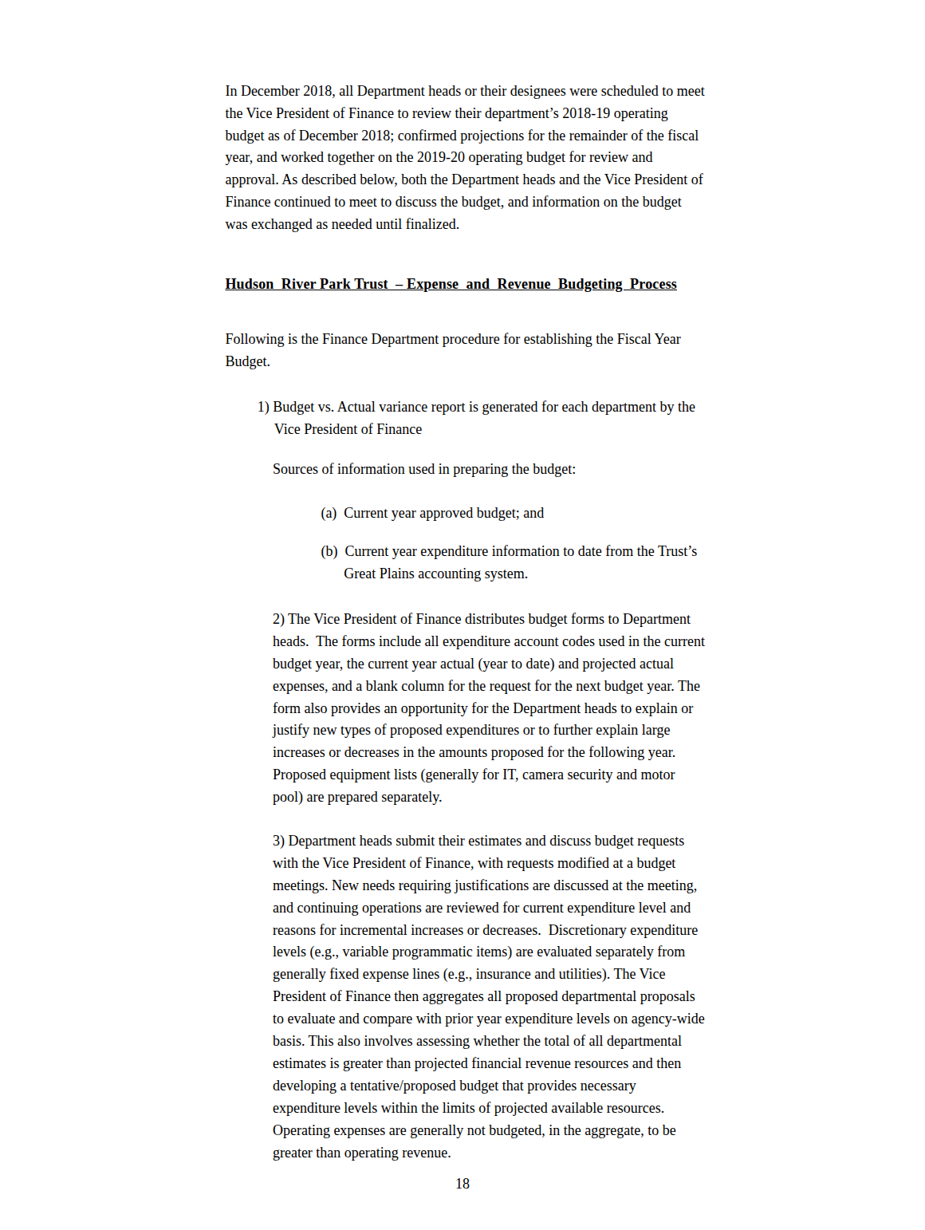In December 2018, all Department heads or their designees were scheduled to meet the Vice President of Finance to review their department’s 2018-19 operating budget as of December 2018; confirmed projections for the remainder of the fiscal year, and worked together on the 2019-20 operating budget for review and approval. As described below, both the Department heads and the Vice President of Finance continued to meet to discuss the budget, and information on the budget was exchanged as needed until finalized.
Hudson River Park Trust – Expense and Revenue Budgeting Process
Following is the Finance Department procedure for establishing the Fiscal Year Budget.
1) Budget vs. Actual variance report is generated for each department by the Vice President of Finance
Sources of information used in preparing the budget:
(a) Current year approved budget; and
(b) Current year expenditure information to date from the Trust’s Great Plains accounting system.
2) The Vice President of Finance distributes budget forms to Department heads. The forms include all expenditure account codes used in the current budget year, the current year actual (year to date) and projected actual expenses, and a blank column for the request for the next budget year. The form also provides an opportunity for the Department heads to explain or justify new types of proposed expenditures or to further explain large increases or decreases in the amounts proposed for the following year. Proposed equipment lists (generally for IT, camera security and motor pool) are prepared separately.
3) Department heads submit their estimates and discuss budget requests with the Vice President of Finance, with requests modified at a budget meetings. New needs requiring justifications are discussed at the meeting, and continuing operations are reviewed for current expenditure level and reasons for incremental increases or decreases. Discretionary expenditure levels (e.g., variable programmatic items) are evaluated separately from generally fixed expense lines (e.g., insurance and utilities). The Vice President of Finance then aggregates all proposed departmental proposals to evaluate and compare with prior year expenditure levels on agency-wide basis. This also involves assessing whether the total of all departmental estimates is greater than projected financial revenue resources and then developing a tentative/proposed budget that provides necessary expenditure levels within the limits of projected available resources. Operating expenses are generally not budgeted, in the aggregate, to be greater than operating revenue.
18